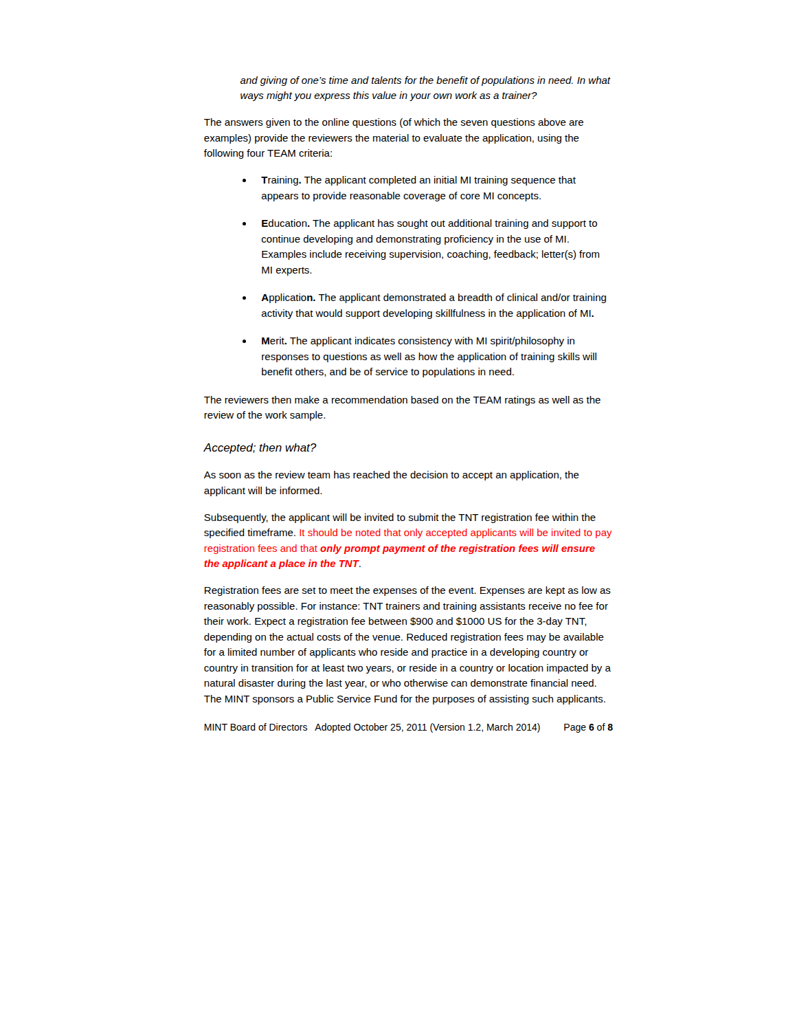and giving of one’s time and talents for the benefit of populations in need. In what ways might you express this value in your own work as a trainer?
The answers given to the online questions (of which the seven questions above are examples) provide the reviewers the material to evaluate the application, using the following four TEAM criteria:
Training. The applicant completed an initial MI training sequence that appears to provide reasonable coverage of core MI concepts.
Education. The applicant has sought out additional training and support to continue developing and demonstrating proficiency in the use of MI. Examples include receiving supervision, coaching, feedback; letter(s) from MI experts.
Application. The applicant demonstrated a breadth of clinical and/or training activity that would support developing skillfulness in the application of MI.
Merit. The applicant indicates consistency with MI spirit/philosophy in responses to questions as well as how the application of training skills will benefit others, and be of service to populations in need.
The reviewers then make a recommendation based on the TEAM ratings as well as the review of the work sample.
Accepted; then what?
As soon as the review team has reached the decision to accept an application, the applicant will be informed.
Subsequently, the applicant will be invited to submit the TNT registration fee within the specified timeframe. It should be noted that only accepted applicants will be invited to pay registration fees and that only prompt payment of the registration fees will ensure the applicant a place in the TNT.
Registration fees are set to meet the expenses of the event. Expenses are kept as low as reasonably possible. For instance: TNT trainers and training assistants receive no fee for their work. Expect a registration fee between $900 and $1000 US for the 3-day TNT, depending on the actual costs of the venue. Reduced registration fees may be available for a limited number of applicants who reside and practice in a developing country or country in transition for at least two years, or reside in a country or location impacted by a natural disaster during the last year, or who otherwise can demonstrate financial need. The MINT sponsors a Public Service Fund for the purposes of assisting such applicants.
MINT Board of Directors Adopted October 25, 2011 (Version 1.2, March 2014) Page 6 of 8